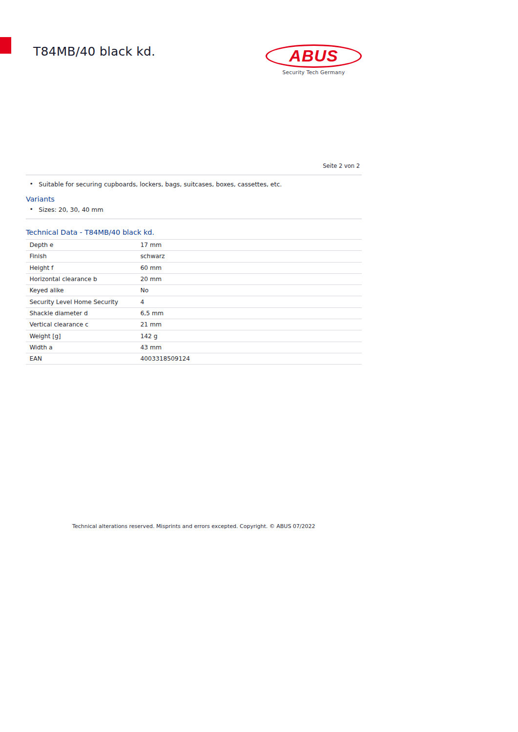ABUS
Security Tech Germany
T84MB/40 black kd.
Seite 2 von 2
Suitable for securing cupboards, lockers, bags, suitcases, boxes, cassettes, etc.
Variants
Sizes: 20, 30, 40 mm
Technical Data - T84MB/40 black kd.
| Depth e | 17 mm |
| Finish | schwarz |
| Height f | 60 mm |
| Horizontal clearance b | 20 mm |
| Keyed alike | No |
| Security Level Home Security | 4 |
| Shackle diameter d | 6,5 mm |
| Vertical clearance c | 21 mm |
| Weight [g] | 142 g |
| Width a | 43 mm |
| EAN | 4003318509124 |
Technical alterations reserved. Misprints and errors excepted. Copyright. © ABUS 07/2022